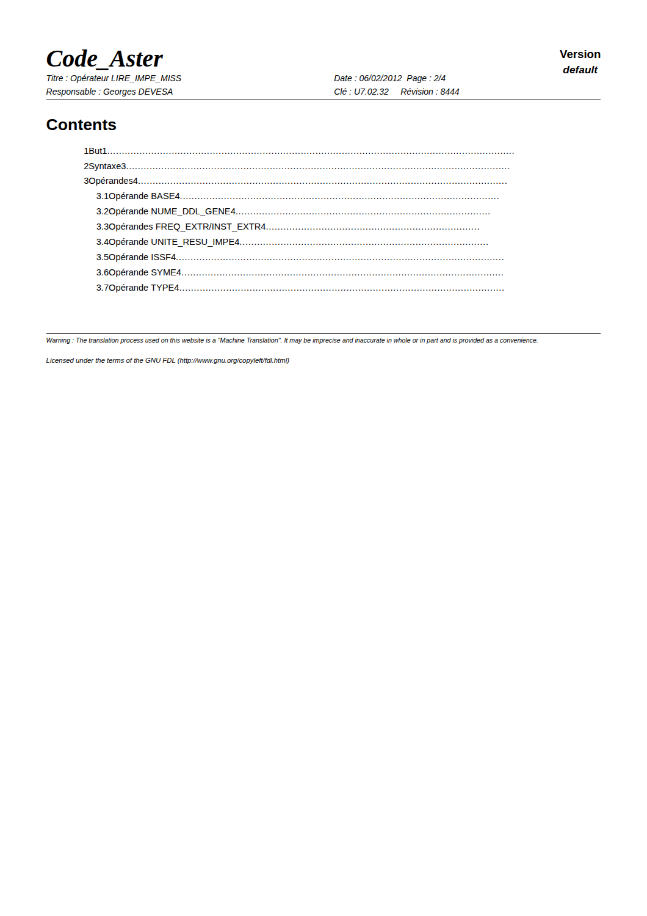Version
default
Code_Aster
| Titre : Opérateur LIRE_IMPE_MISS | Date : 06/02/2012 Page : 2/4 |
| Responsable : Georges DEVESA | Clé : U7.02.32 Révision : 8444 |
Contents
1But1...........................................................................................................................................
2Syntaxe3...................................................................................................................................
3Opérandes4..............................................................................................................................
3.1Opérande BASE4.............................................................................................................
3.2Opérande NUME_DDL_GENE4.......................................................................................
3.3Opérandes FREQ_EXTR/INST_EXTR4.........................................................................
3.4Opérande UNITE_RESU_IMPE4.....................................................................................
3.5Opérande ISSF4................................................................................................................
3.6Opérande SYME4..............................................................................................................
3.7Opérande TYPE4...............................................................................................................
Warning : The translation process used on this website is a "Machine Translation". It may be imprecise and inaccurate in whole or in part and is provided as a convenience.
Licensed under the terms of the GNU FDL (http://www.gnu.org/copyleft/fdl.html)